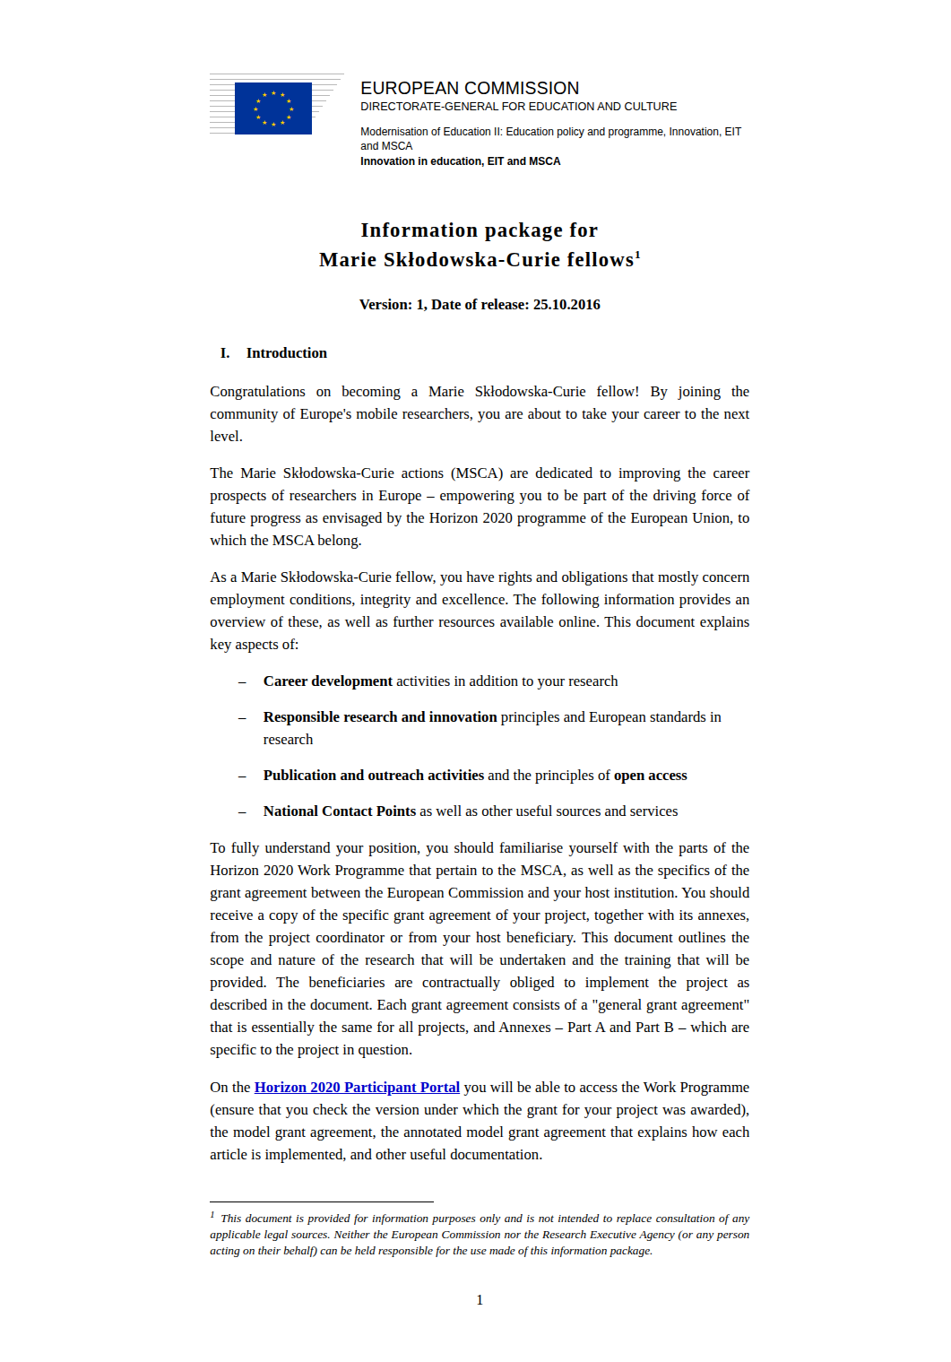★ ★ ★ ★ ★ ★ ★ ★ ★ ★ ★ ★
EUROPEAN COMMISSION
DIRECTORATE-GENERAL FOR EDUCATION AND CULTURE
Modernisation of Education II: Education policy and programme, Innovation, EIT and MSCA
Innovation in education, EIT and MSCA
Information package for
Marie Skłodowska-Curie fellows1
Version: 1, Date of release: 25.10.2016
I. Introduction
Congratulations on becoming a Marie Skłodowska-Curie fellow! By joining the community of Europe's mobile researchers, you are about to take your career to the next level.
The Marie Skłodowska-Curie actions (MSCA) are dedicated to improving the career prospects of researchers in Europe – empowering you to be part of the driving force of future progress as envisaged by the Horizon 2020 programme of the European Union, to which the MSCA belong.
As a Marie Skłodowska-Curie fellow, you have rights and obligations that mostly concern employment conditions, integrity and excellence. The following information provides an overview of these, as well as further resources available online. This document explains key aspects of:
Career development activities in addition to your research
Responsible research and innovation principles and European standards in research
Publication and outreach activities and the principles of open access
National Contact Points as well as other useful sources and services
To fully understand your position, you should familiarise yourself with the parts of the Horizon 2020 Work Programme that pertain to the MSCA, as well as the specifics of the grant agreement between the European Commission and your host institution. You should receive a copy of the specific grant agreement of your project, together with its annexes, from the project coordinator or from your host beneficiary. This document outlines the scope and nature of the research that will be undertaken and the training that will be provided. The beneficiaries are contractually obliged to implement the project as described in the document. Each grant agreement consists of a "general grant agreement" that is essentially the same for all projects, and Annexes – Part A and Part B – which are specific to the project in question.
On the Horizon 2020 Participant Portal you will be able to access the Work Programme (ensure that you check the version under which the grant for your project was awarded), the model grant agreement, the annotated model grant agreement that explains how each article is implemented, and other useful documentation.
1 This document is provided for information purposes only and is not intended to replace consultation of any applicable legal sources. Neither the European Commission nor the Research Executive Agency (or any person acting on their behalf) can be held responsible for the use made of this information package.
1